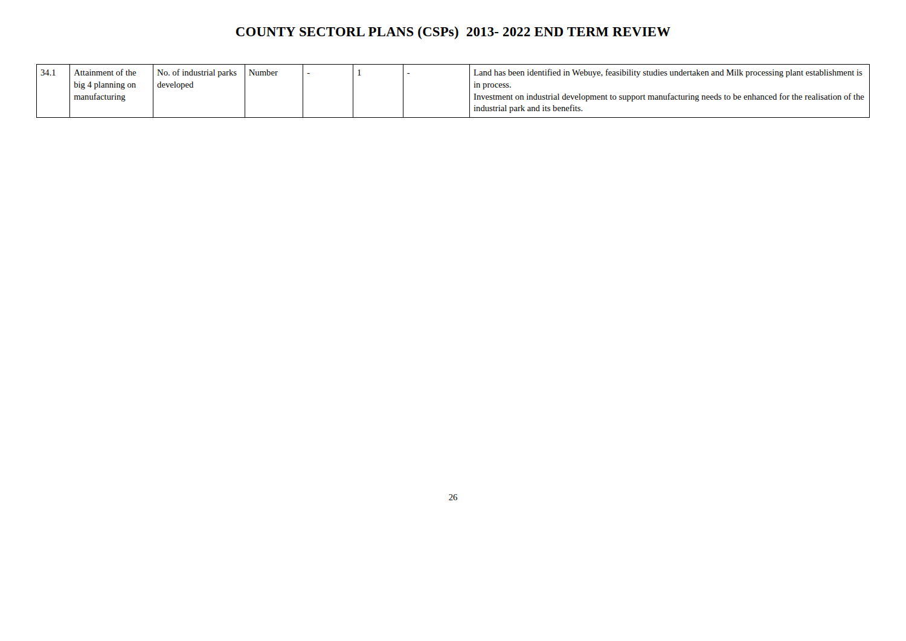COUNTY SECTORL PLANS (CSPs) 2013- 2022 END TERM REVIEW
| 34.1 | Attainment of the big 4 planning on manufacturing | No. of industrial parks developed | Number | - | 1 | - | Land has been identified in Webuye, feasibility studies undertaken and Milk processing plant establishment is in process. Investment on industrial development to support manufacturing needs to be enhanced for the realisation of the industrial park and its benefits. |
26